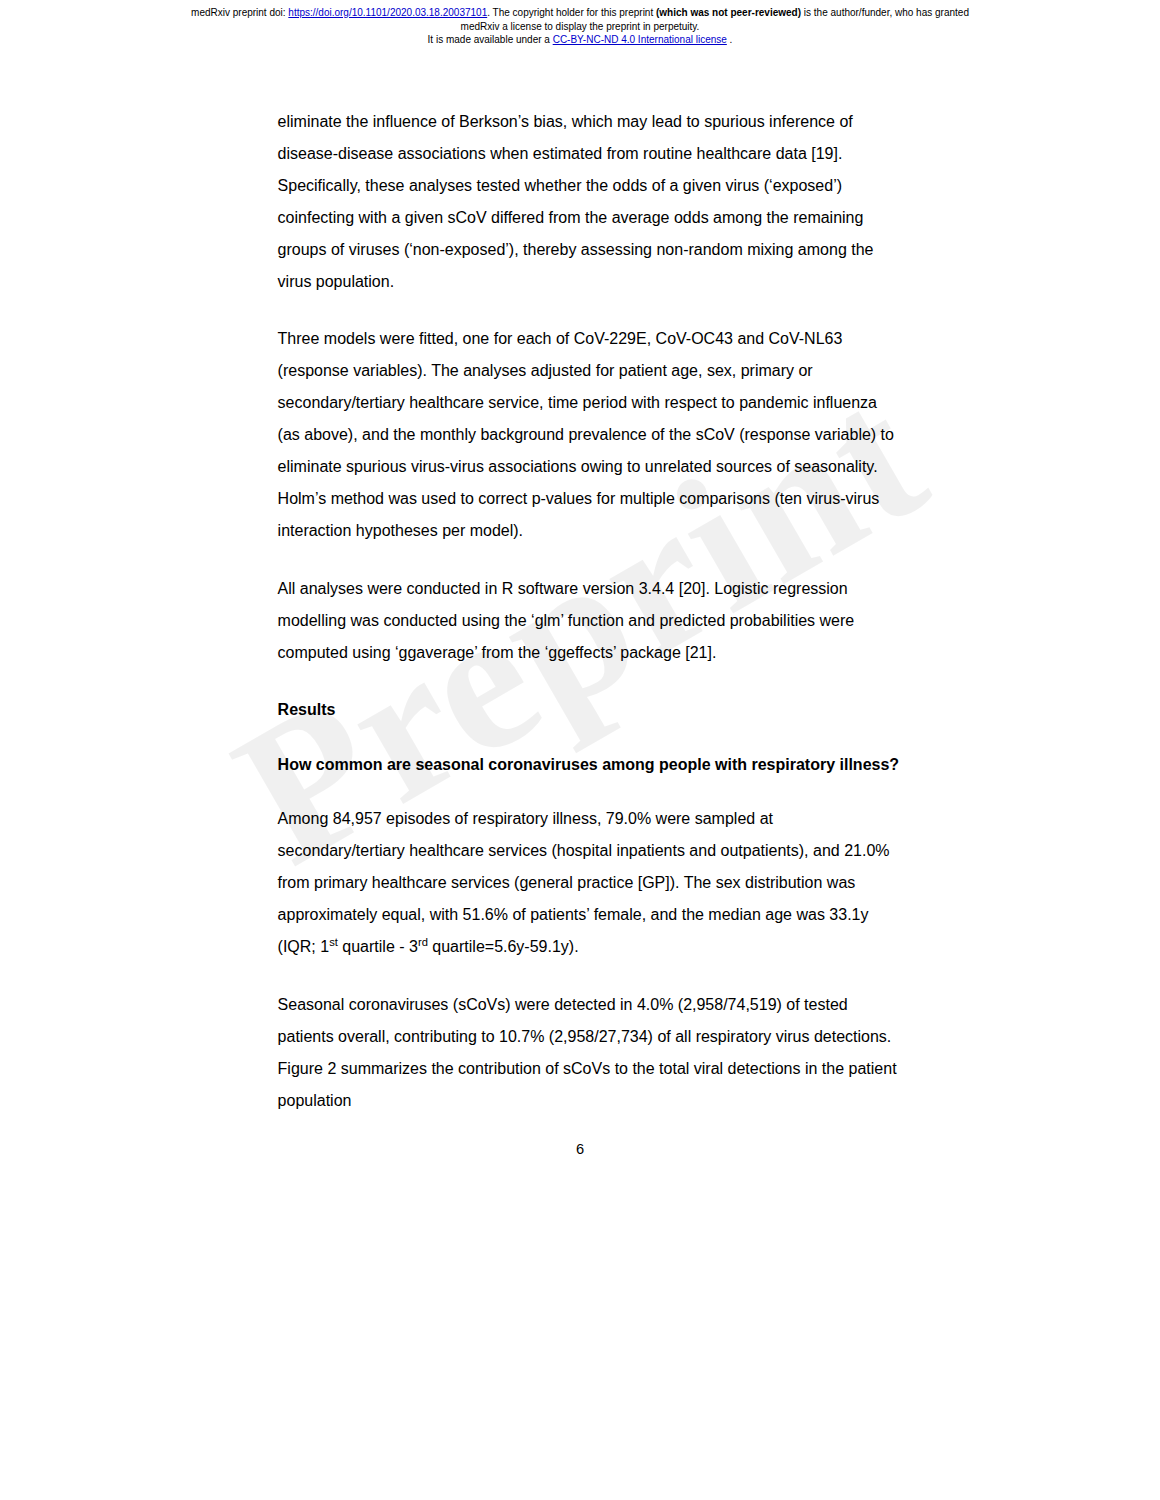medRxiv preprint doi: https://doi.org/10.1101/2020.03.18.20037101. The copyright holder for this preprint (which was not peer-reviewed) is the author/funder, who has granted medRxiv a license to display the preprint in perpetuity. It is made available under a CC-BY-NC-ND 4.0 International license .
Preprint
eliminate the influence of Berkson’s bias, which may lead to spurious inference of disease-disease associations when estimated from routine healthcare data [19]. Specifically, these analyses tested whether the odds of a given virus (‘exposed’) coinfecting with a given sCoV differed from the average odds among the remaining groups of viruses (‘non-exposed’), thereby assessing non-random mixing among the virus population.
Three models were fitted, one for each of CoV-229E, CoV-OC43 and CoV-NL63 (response variables). The analyses adjusted for patient age, sex, primary or secondary/tertiary healthcare service, time period with respect to pandemic influenza (as above), and the monthly background prevalence of the sCoV (response variable) to eliminate spurious virus-virus associations owing to unrelated sources of seasonality. Holm’s method was used to correct p-values for multiple comparisons (ten virus-virus interaction hypotheses per model).
All analyses were conducted in R software version 3.4.4 [20]. Logistic regression modelling was conducted using the ‘glm’ function and predicted probabilities were computed using ‘ggaverage’ from the ‘ggeffects’ package [21].
Results
How common are seasonal coronaviruses among people with respiratory illness?
Among 84,957 episodes of respiratory illness, 79.0% were sampled at secondary/tertiary healthcare services (hospital inpatients and outpatients), and 21.0% from primary healthcare services (general practice [GP]). The sex distribution was approximately equal, with 51.6% of patients’ female, and the median age was 33.1y (IQR; 1st quartile - 3rd quartile=5.6y-59.1y).
Seasonal coronaviruses (sCoVs) were detected in 4.0% (2,958/74,519) of tested patients overall, contributing to 10.7% (2,958/27,734) of all respiratory virus detections. Figure 2 summarizes the contribution of sCoVs to the total viral detections in the patient population
6